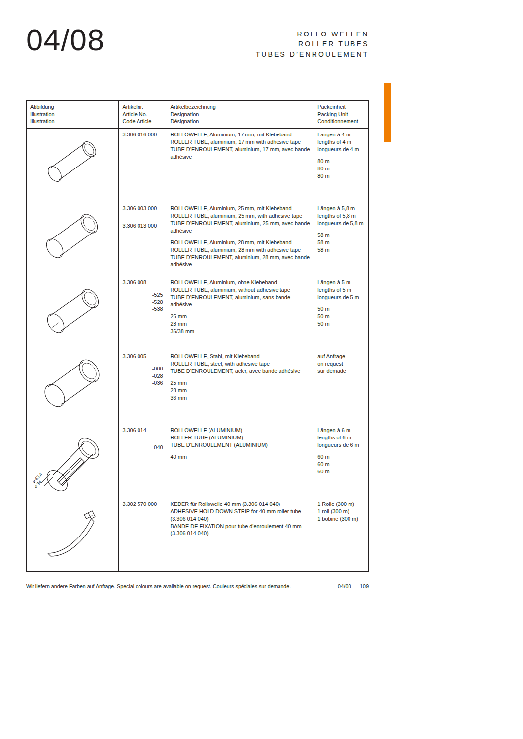04/08
ROLLO WELLEN
ROLLER TUBES
TUBES D’ENROULEMENT
| Abbildung Illustration Illustration | Artikelnr. Article No. Code Article | Artikelbezeichnung Designation Désignation | Packeinheit Packing Unit Conditionnement |
| --- | --- | --- | --- |
| | 3.306 016 000 | ROLLOWELLE, Aluminium, 17 mm, mit Klebeband ROLLER TUBE, aluminium, 17 mm with adhesive tape TUBE D’ENROULEMENT, aluminium, 17 mm, avec bande adhésive | Längen à 4 m lengths of 4 m longueurs de 4 m 80 m 80 m 80 m |
| | 3.306 003 000 3.306 013 000 | ROLLOWELLE, Aluminium, 25 mm, mit Klebeband ROLLER TUBE, aluminium, 25 mm, with adhesive tape TUBE D’ENROULEMENT, aluminium, 25 mm, avec bande adhésive ROLLOWELLE, Aluminium, 28 mm, mit Klebeband ROLLER TUBE, aluminium, 28 mm with adhesive tape TUBE D'ENROULEMENT, aluminium, 28 mm, avec bande adhésive | Längen à 5,8 m lengths of 5,8 m longueurs de 5,8 m 58 m 58 m 58 m |
| | 3.306 008 -525 -528 -538 | ROLLOWELLE, Aluminium, ohne Klebeband ROLLER TUBE, aluminium, without adhesive tape TUBE D’ENROULEMENT, aluminium, sans bande adhésive 25 mm 28 mm 36/38 mm | Längen à 5 m lengths of 5 m longueurs de 5 m 50 m 50 m 50 m |
| | 3.306 005 -000 -028 -036 | ROLLOWELLE, Stahl, mit Klebeband ROLLER TUBE, steel, with adhesive tape TUBE D’ENROULEMENT, acier, avec bande adhésive 25 mm 28 mm 36 mm | auf Anfrage on request sur demade |
| ⌀ 34 ⌀ 43.4 | 3.306 014 -040 | ROLLOWELLE (ALUMINIUM) ROLLER TUBE (ALUMINIUM) TUBE D'ENROULEMENT (ALUMINIUM) 40 mm | Längen à 6 m lengths of 6 m longueurs de 6 m 60 m 60 m 60 m |
| | 3.302 570 000 | KEDER für Rollowelle 40 mm (3.306 014 040) ADHESIVE HOLD DOWN STRIP for 40 mm roller tube (3.306 014 040) BANDE DE FIXATION pour tube d'enroulement 40 mm (3.306 014 040) | 1 Rolle (300 m) 1 roll (300 m) 1 bobine (300 m) |
Wir liefern andere Farben auf Anfrage. Special colours are available on request. Couleurs spéciales sur demande.
04/08 109